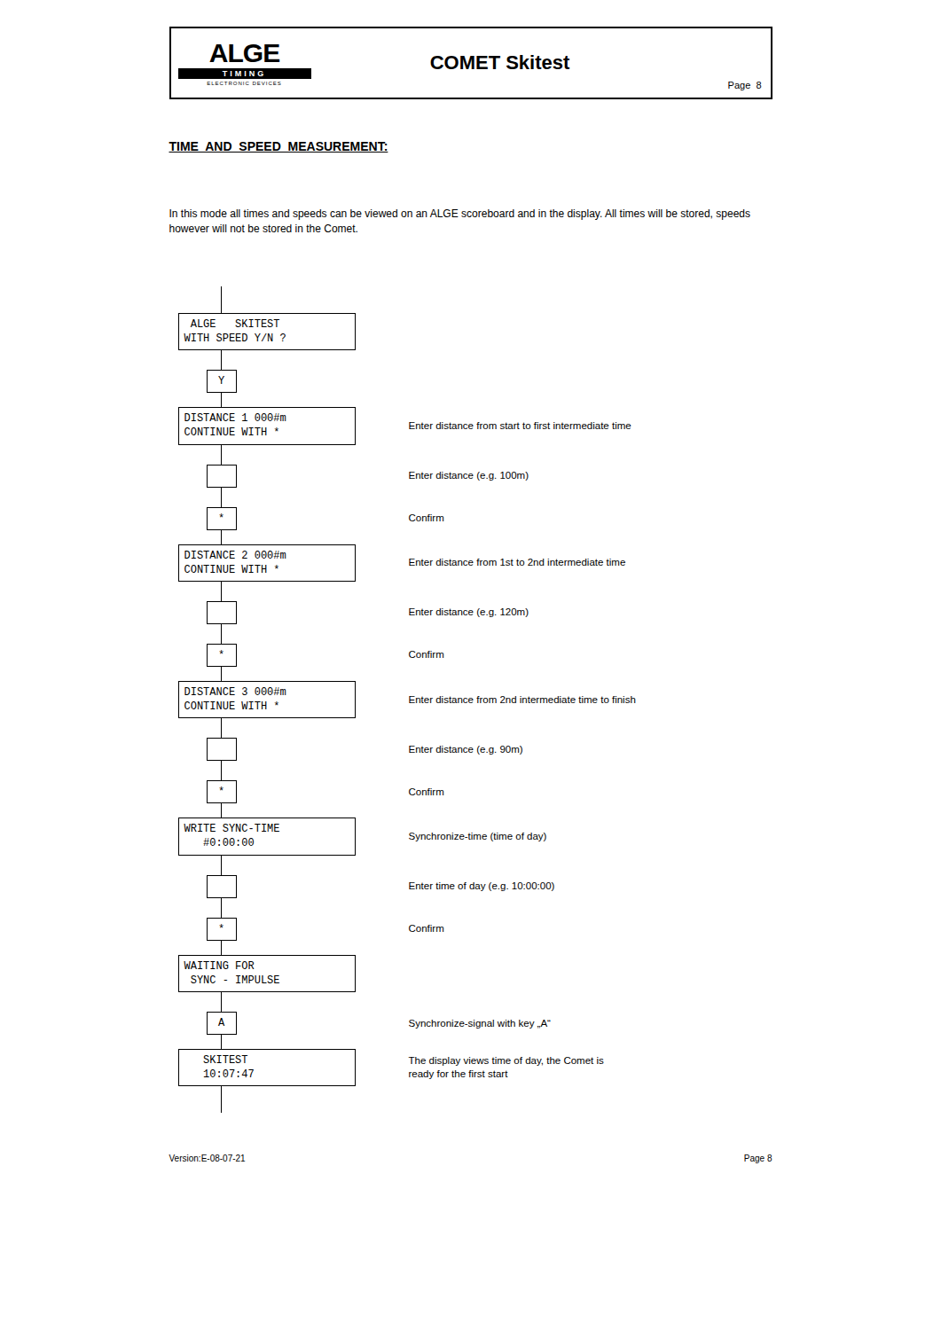ALGE
TIMING
ELECTRONIC DEVICES
COMET Skitest
Page 8
TIME AND SPEED MEASUREMENT:
In this mode all times and speeds can be viewed on an ALGE scoreboard and in the display. All times will be stored, speeds however will not be stored in the Comet.
ALGE SKITEST WITH SPEED Y/N ?
Y
DISTANCE 1 000#m CONTINUE WITH *
Enter distance from start to first intermediate time
Enter distance (e.g. 100m)
*
Confirm
DISTANCE 2 000#m CONTINUE WITH *
Enter distance from 1st to 2nd intermediate time
Enter distance (e.g. 120m)
*
Confirm
DISTANCE 3 000#m CONTINUE WITH *
Enter distance from 2nd intermediate time to finish
Enter distance (e.g. 90m)
*
Confirm
WRITE SYNC-TIME #0:00:00
Synchronize-time (time of day)
Enter time of day (e.g. 10:00:00)
*
Confirm
WAITING FOR SYNC - IMPULSE
A
Synchronize-signal with key „A“
SKITEST 10:07:47
The display views time of day, the Comet is
ready for the first start
Version:E-08-07-21
Page 8